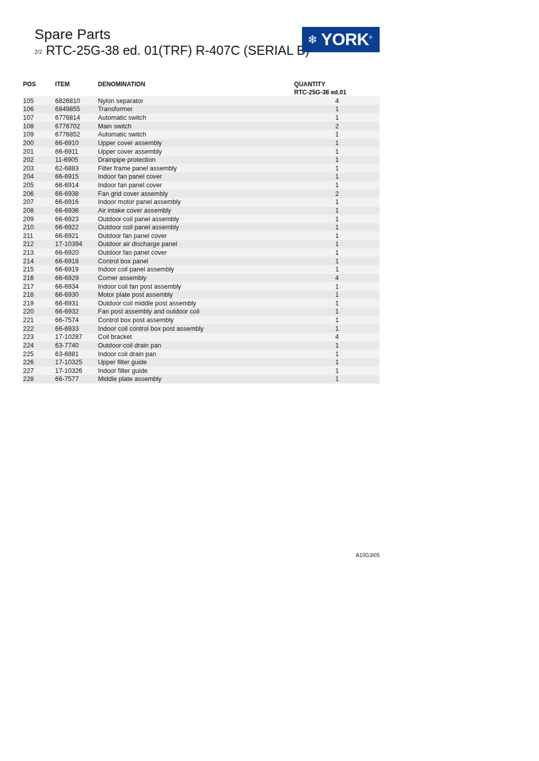Spare Parts
2/2 RTC-25G-38 ed. 01(TRF) R-407C (SERIAL B)
❄ YORK®
| POS | ITEM | DENOMINATION | QUANTITY |
| --- | --- | --- | --- |
| | RTC-25G-38 ed.01 |
| 105 | 6826810 | Nylon separator | 4 |
| 106 | 6849855 | Transformer | 1 |
| 107 | 6776814 | Automatic switch | 1 |
| 108 | 6776702 | Main switch | 2 |
| 109 | 6776852 | Automatic switch | 1 |
| 200 | 66-6910 | Upper cover assembly | 1 |
| 201 | 66-6911 | Upper cover assembly | 1 |
| 202 | 11-6905 | Drainpipe protection | 1 |
| 203 | 62-6883 | Filter frame panel assembly | 1 |
| 204 | 66-6915 | Indoor fan panel cover | 1 |
| 205 | 66-6914 | Indoor fan panel cover | 1 |
| 206 | 66-6938 | Fan grid cover assembly | 2 |
| 207 | 66-6916 | Indoor motor panel assembly | 1 |
| 208 | 66-6936 | Air intake cover assembly | 1 |
| 209 | 66-6923 | Outdoor coil panel assembly | 1 |
| 210 | 66-6922 | Outdoor coil panel assembly | 1 |
| 211 | 66-6921 | Outdoor fan panel cover | 1 |
| 212 | 17-10394 | Outdoor air discharge panel | 1 |
| 213 | 66-6920 | Outdoor fan panel cover | 1 |
| 214 | 66-6918 | Control box panel | 1 |
| 215 | 66-6919 | Indoor coil panel assembly | 1 |
| 216 | 66-6929 | Corner assembly | 4 |
| 217 | 66-6934 | Indoor coil fan post assembly | 1 |
| 218 | 66-6930 | Motor plate post assembly | 1 |
| 219 | 66-6931 | Outdoor coil middle post assembly | 1 |
| 220 | 66-6932 | Fan post assembly and outdoor coil | 1 |
| 221 | 66-7574 | Control box post assembly | 1 |
| 222 | 66-6933 | Indoor coil control box post assembly | 1 |
| 223 | 17-10287 | Coil bracket | 4 |
| 224 | 63-7740 | Outdoor coil drain pan | 1 |
| 225 | 63-6881 | Indoor coil drain pan | 1 |
| 226 | 17-10325 | Upper filter guide | 1 |
| 227 | 17-10326 | Indoor filter guide | 1 |
| 228 | 66-7577 | Middle plate assembly | 1 |
A10G3I05